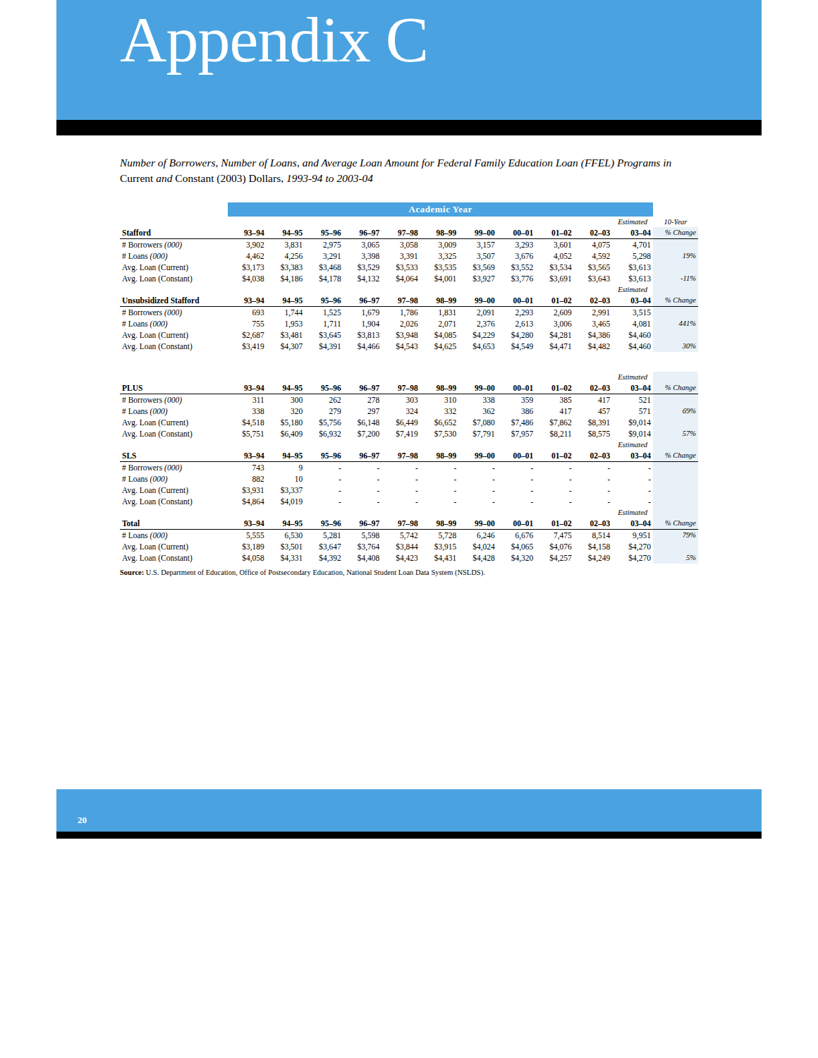Appendix C
Number of Borrowers, Number of Loans, and Average Loan Amount for Federal Family Education Loan (FFEL) Programs in Current and Constant (2003) Dollars, 1993-94 to 2003-04
| | Academic Year | |
| | | Estimated | 10-Year |
| Stafford | 93–94 | 94–95 | 95–96 | 96–97 | 97–98 | 98–99 | 99–00 | 00–01 | 01–02 | 02–03 | 03–04 | % Change |
| # Borrowers (000) | 3,902 | 3,831 | 2,975 | 3,065 | 3,058 | 3,009 | 3,157 | 3,293 | 3,601 | 4,075 | 4,701 | |
| # Loans (000) | 4,462 | 4,256 | 3,291 | 3,398 | 3,391 | 3,325 | 3,507 | 3,676 | 4,052 | 4,592 | 5,298 | 19% |
| Avg. Loan (Current) | $3,173 | $3,383 | $3,468 | $3,529 | $3,533 | $3,535 | $3,569 | $3,552 | $3,534 | $3,565 | $3,613 | |
| Avg. Loan (Constant) | $4,038 | $4,186 | $4,178 | $4,132 | $4,064 | $4,001 | $3,927 | $3,776 | $3,691 | $3,643 | $3,613 | -11% |
| | | Estimated | |
| Unsubsidized Stafford | 93–94 | 94–95 | 95–96 | 96–97 | 97–98 | 98–99 | 99–00 | 00–01 | 01–02 | 02–03 | 03–04 | % Change |
| # Borrowers (000) | 693 | 1,744 | 1,525 | 1,679 | 1,786 | 1,831 | 2,091 | 2,293 | 2,609 | 2,991 | 3,515 | |
| # Loans (000) | 755 | 1,953 | 1,711 | 1,904 | 2,026 | 2,071 | 2,376 | 2,613 | 3,006 | 3,465 | 4,081 | 441% |
| Avg. Loan (Current) | $2,687 | $3,481 | $3,645 | $3,813 | $3,948 | $4,085 | $4,229 | $4,280 | $4,281 | $4,386 | $4,460 | |
| Avg. Loan (Constant) | $3,419 | $4,307 | $4,391 | $4,466 | $4,543 | $4,625 | $4,653 | $4,549 | $4,471 | $4,482 | $4,460 | 30% |
| | | Estimated | |
| PLUS | 93–94 | 94–95 | 95–96 | 96–97 | 97–98 | 98–99 | 99–00 | 00–01 | 01–02 | 02–03 | 03–04 | % Change |
| # Borrowers (000) | 311 | 300 | 262 | 278 | 303 | 310 | 338 | 359 | 385 | 417 | 521 | |
| # Loans (000) | 338 | 320 | 279 | 297 | 324 | 332 | 362 | 386 | 417 | 457 | 571 | 69% |
| Avg. Loan (Current) | $4,518 | $5,180 | $5,756 | $6,148 | $6,449 | $6,652 | $7,080 | $7,486 | $7,862 | $8,391 | $9,014 | |
| Avg. Loan (Constant) | $5,751 | $6,409 | $6,932 | $7,200 | $7,419 | $7,530 | $7,791 | $7,957 | $8,211 | $8,575 | $9,014 | 57% |
| | | Estimated | |
| SLS | 93–94 | 94–95 | 95–96 | 96–97 | 97–98 | 98–99 | 99–00 | 00–01 | 01–02 | 02–03 | 03–04 | % Change |
| # Borrowers (000) | 743 | 9 | - | - | - | - | - | - | - | - | - | |
| # Loans (000) | 882 | 10 | - | - | - | - | - | - | - | - | - | |
| Avg. Loan (Current) | $3,931 | $3,337 | - | - | - | - | - | - | - | - | - | |
| Avg. Loan (Constant) | $4,864 | $4,019 | - | - | - | - | - | - | - | - | - | |
| | | Estimated | |
| Total | 93–94 | 94–95 | 95–96 | 96–97 | 97–98 | 98–99 | 99–00 | 00–01 | 01–02 | 02–03 | 03–04 | % Change |
| # Loans (000) | 5,555 | 6,530 | 5,281 | 5,598 | 5,742 | 5,728 | 6,246 | 6,676 | 7,475 | 8,514 | 9,951 | 79% |
| Avg. Loan (Current) | $3,189 | $3,501 | $3,647 | $3,764 | $3,844 | $3,915 | $4,024 | $4,065 | $4,076 | $4,158 | $4,270 | |
| Avg. Loan (Constant) | $4,058 | $4,331 | $4,392 | $4,408 | $4,423 | $4,431 | $4,428 | $4,320 | $4,257 | $4,249 | $4,270 | 5% |
Source: U.S. Department of Education, Office of Postsecondary Education, National Student Loan Data System (NSLDS).
20